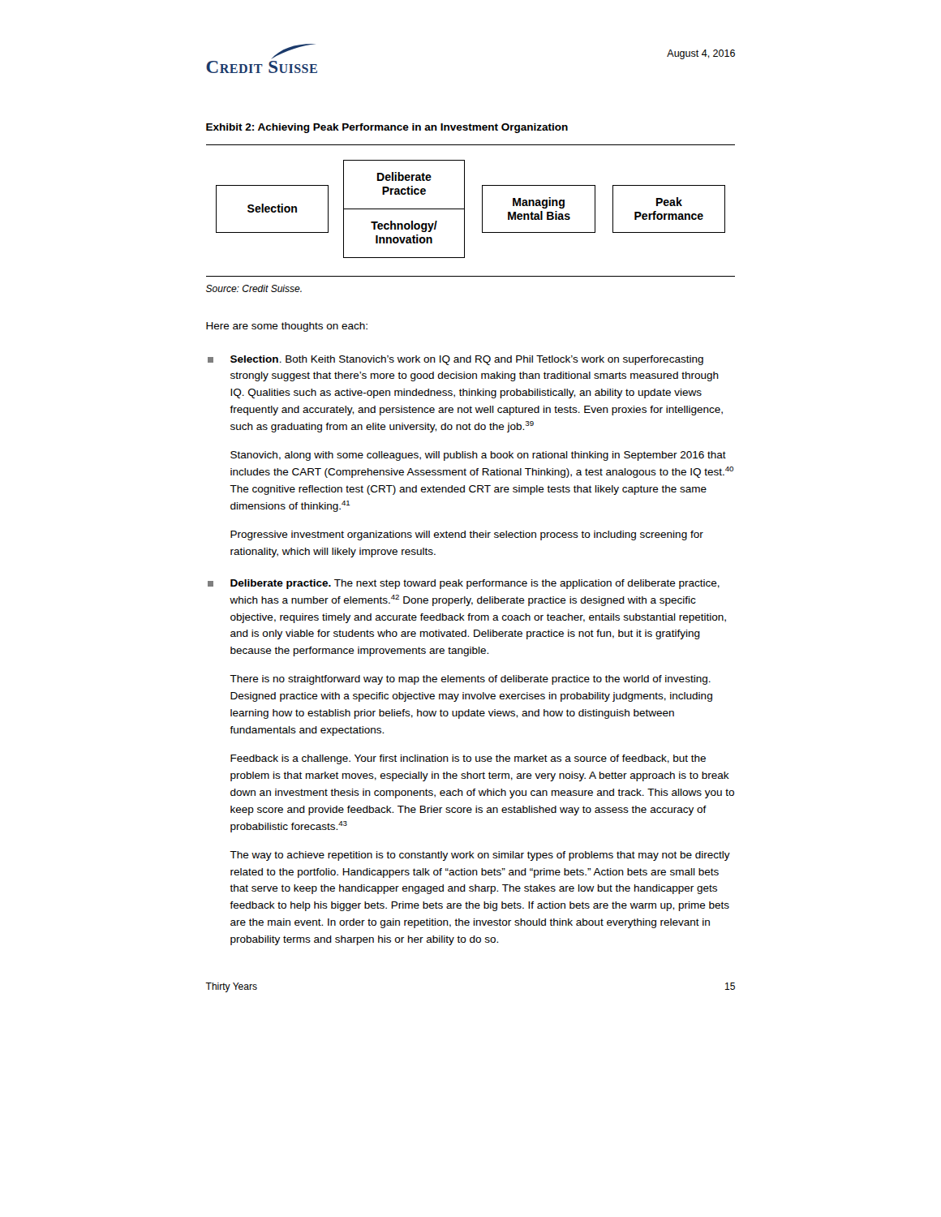Credit Suisse
August 4, 2016
Exhibit 2: Achieving Peak Performance in an Investment Organization
Selection
Deliberate Practice
Technology/Innovation
Managing Mental Bias
Peak Performance
Source: Credit Suisse.
Here are some thoughts on each:
Selection. Both Keith Stanovich’s work on IQ and RQ and Phil Tetlock’s work on superforecasting strongly suggest that there’s more to good decision making than traditional smarts measured through IQ. Qualities such as active-open mindedness, thinking probabilistically, an ability to update views frequently and accurately, and persistence are not well captured in tests. Even proxies for intelligence, such as graduating from an elite university, do not do the job.39
Stanovich, along with some colleagues, will publish a book on rational thinking in September 2016 that includes the CART (Comprehensive Assessment of Rational Thinking), a test analogous to the IQ test.40 The cognitive reflection test (CRT) and extended CRT are simple tests that likely capture the same dimensions of thinking.41
Progressive investment organizations will extend their selection process to including screening for rationality, which will likely improve results.
Deliberate practice. The next step toward peak performance is the application of deliberate practice, which has a number of elements.42 Done properly, deliberate practice is designed with a specific objective, requires timely and accurate feedback from a coach or teacher, entails substantial repetition, and is only viable for students who are motivated. Deliberate practice is not fun, but it is gratifying because the performance improvements are tangible.
There is no straightforward way to map the elements of deliberate practice to the world of investing. Designed practice with a specific objective may involve exercises in probability judgments, including learning how to establish prior beliefs, how to update views, and how to distinguish between fundamentals and expectations.
Feedback is a challenge. Your first inclination is to use the market as a source of feedback, but the problem is that market moves, especially in the short term, are very noisy. A better approach is to break down an investment thesis in components, each of which you can measure and track. This allows you to keep score and provide feedback. The Brier score is an established way to assess the accuracy of probabilistic forecasts.43
The way to achieve repetition is to constantly work on similar types of problems that may not be directly related to the portfolio. Handicappers talk of “action bets” and “prime bets.” Action bets are small bets that serve to keep the handicapper engaged and sharp. The stakes are low but the handicapper gets feedback to help his bigger bets. Prime bets are the big bets. If action bets are the warm up, prime bets are the main event. In order to gain repetition, the investor should think about everything relevant in probability terms and sharpen his or her ability to do so.
Thirty Years 15